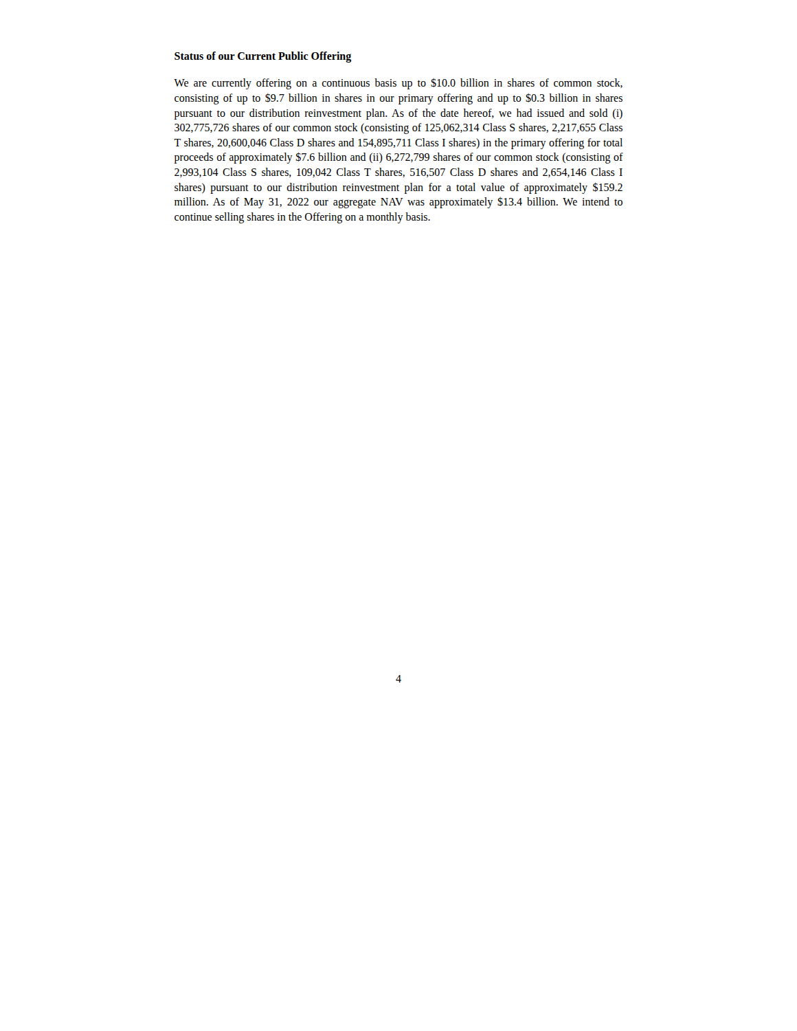Status of our Current Public Offering
We are currently offering on a continuous basis up to $10.0 billion in shares of common stock, consisting of up to $9.7 billion in shares in our primary offering and up to $0.3 billion in shares pursuant to our distribution reinvestment plan. As of the date hereof, we had issued and sold (i) 302,775,726 shares of our common stock (consisting of 125,062,314 Class S shares, 2,217,655 Class T shares, 20,600,046 Class D shares and 154,895,711 Class I shares) in the primary offering for total proceeds of approximately $7.6 billion and (ii) 6,272,799 shares of our common stock (consisting of 2,993,104 Class S shares, 109,042 Class T shares, 516,507 Class D shares and 2,654,146 Class I shares) pursuant to our distribution reinvestment plan for a total value of approximately $159.2 million. As of May 31, 2022 our aggregate NAV was approximately $13.4 billion. We intend to continue selling shares in the Offering on a monthly basis.
4